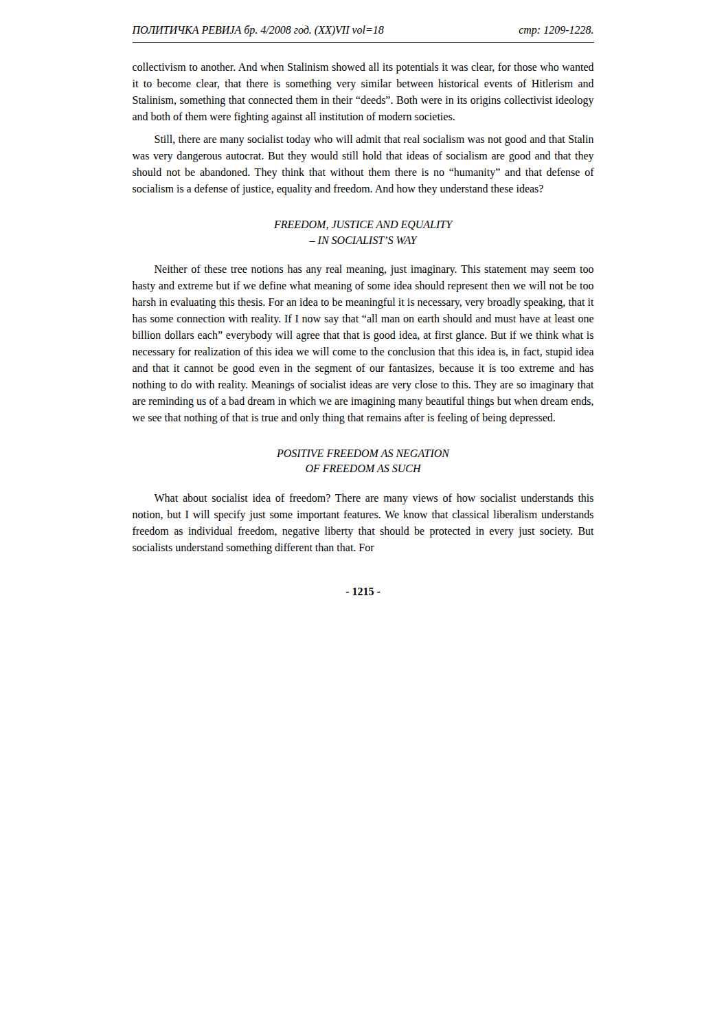ПОЛИТИЧКА РЕВИЈА бр. 4/2008 год. (XX)VII vol=18 стр: 1209-1228.
collectivism to another. And when Stalinism showed all its potentials it was clear, for those who wanted it to become clear, that there is something very similar between historical events of Hitlerism and Stalinism, something that connected them in their “deeds”. Both were in its origins collectivist ideology and both of them were fighting against all institution of modern societies.
Still, there are many socialist today who will admit that real socialism was not good and that Stalin was very dangerous autocrat. But they would still hold that ideas of socialism are good and that they should not be abandoned. They think that without them there is no “humanity” and that defense of socialism is a defense of justice, equality and freedom. And how they understand these ideas?
Freedom, Justice and Equality
– in Socialist’s Way
Neither of these tree notions has any real meaning, just imaginary. This statement may seem too hasty and extreme but if we define what meaning of some idea should represent then we will not be too harsh in evaluating this thesis. For an idea to be meaningful it is necessary, very broadly speaking, that it has some connection with reality. If I now say that “all man on earth should and must have at least one billion dollars each” everybody will agree that that is good idea, at first glance. But if we think what is necessary for realization of this idea we will come to the conclusion that this idea is, in fact, stupid idea and that it cannot be good even in the segment of our fantasizes, because it is too extreme and has nothing to do with reality. Meanings of socialist ideas are very close to this. They are so imaginary that are reminding us of a bad dream in which we are imagining many beautiful things but when dream ends, we see that nothing of that is true and only thing that remains after is feeling of being depressed.
Positive Freedom as Negation
of Freedom as Such
What about socialist idea of freedom? There are many views of how socialist understands this notion, but I will specify just some important features. We know that classical liberalism understands freedom as individual freedom, negative liberty that should be protected in every just society. But socialists understand something different than that. For
- 1215 -